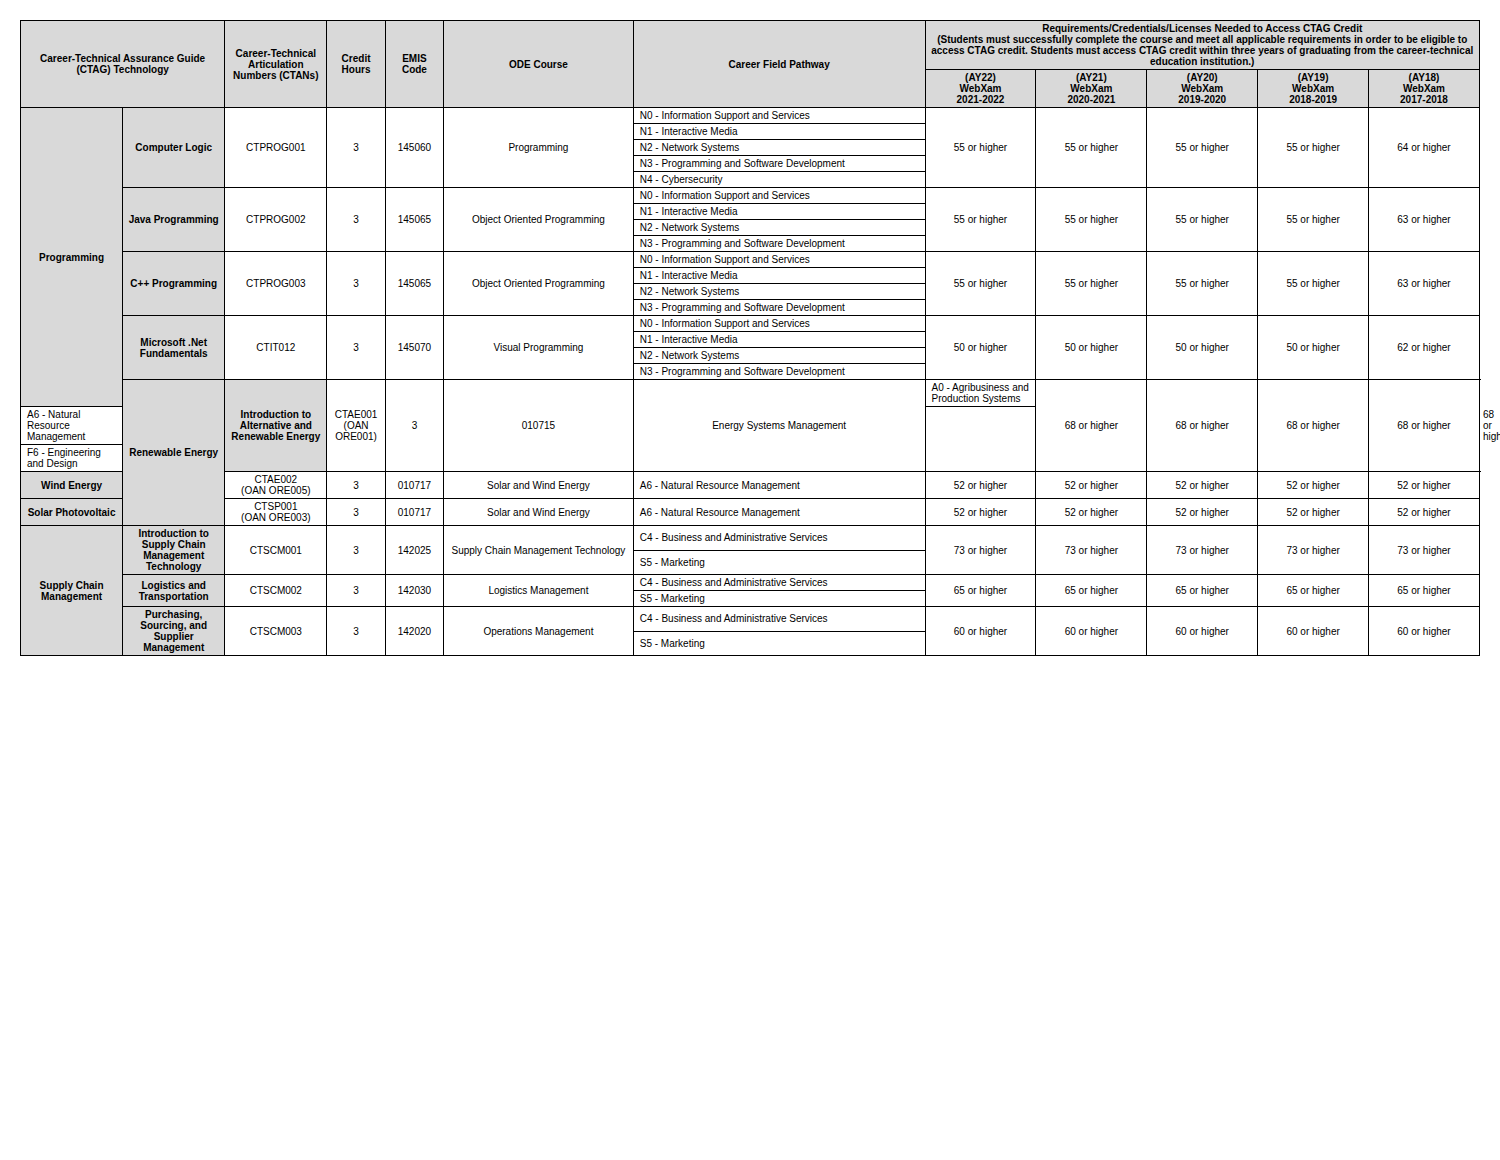| Career-Technical Assurance Guide (CTAG) Technology | Career-Technical Articulation Numbers (CTANs) | Credit Hours | EMIS Code | ODE Course | Career Field Pathway | Requirements/Credentials/Licenses Needed to Access CTAG Credit (Students must successfully complete the course and meet all applicable requirements in order to be eligible to access CTAG credit. Students must access CTAG credit within three years of graduating from the career-technical education institution.) |
| --- | --- | --- | --- | --- | --- | --- |
| (AY22) WebXam 2021-2022 | (AY21) WebXam 2020-2021 | (AY20) WebXam 2019-2020 | (AY19) WebXam 2018-2019 | (AY18) WebXam 2017-2018 |
| Programming | Computer Logic | CTPROG001 | 3 | 145060 | Programming | N0 - Information Support and Services | 55 or higher | 55 or higher | 55 or higher | 55 or higher | 64 or higher |
| N1 - Interactive Media |
| N2 - Network Systems |
| N3 - Programming and Software Development |
| N4 - Cybersecurity |
| Java Programming | CTPROG002 | 3 | 145065 | Object Oriented Programming | N0 - Information Support and Services | 55 or higher | 55 or higher | 55 or higher | 55 or higher | 63 or higher |
| N1 - Interactive Media |
| N2 - Network Systems |
| N3 - Programming and Software Development |
| C++ Programming | CTPROG003 | 3 | 145065 | Object Oriented Programming | N0 - Information Support and Services | 55 or higher | 55 or higher | 55 or higher | 55 or higher | 63 or higher |
| N1 - Interactive Media |
| N2 - Network Systems |
| N3 - Programming and Software Development |
| Microsoft .Net Fundamentals | CTIT012 | 3 | 145070 | Visual Programming | N0 - Information Support and Services | 50 or higher | 50 or higher | 50 or higher | 50 or higher | 62 or higher |
| N1 - Interactive Media |
| N2 - Network Systems |
| N3 - Programming and Software Development |
| Renewable Energy | Introduction to Alternative and Renewable Energy | CTAE001 (OAN ORE001) | 3 | 010715 | Energy Systems Management | A0 - Agribusiness and Production Systems | 68 or higher | 68 or higher | 68 or higher | 68 or higher | 68 or higher |
| A6 - Natural Resource Management |
| F6 - Engineering and Design |
| Wind Energy | CTAE002 (OAN ORE005) | 3 | 010717 | Solar and Wind Energy | A6 - Natural Resource Management | 52 or higher | 52 or higher | 52 or higher | 52 or higher | 52 or higher |
| Solar Photovoltaic | CTSP001 (OAN ORE003) | 3 | 010717 | Solar and Wind Energy | A6 - Natural Resource Management | 52 or higher | 52 or higher | 52 or higher | 52 or higher | 52 or higher |
| Supply Chain Management | Introduction to Supply Chain Management Technology | CTSCM001 | 3 | 142025 | Supply Chain Management Technology | C4 - Business and Administrative Services | 73 or higher | 73 or higher | 73 or higher | 73 or higher | 73 or higher |
| S5 - Marketing |
| Logistics and Transportation | CTSCM002 | 3 | 142030 | Logistics Management | C4 - Business and Administrative Services | 65 or higher | 65 or higher | 65 or higher | 65 or higher | 65 or higher |
| S5 - Marketing |
| Purchasing, Sourcing, and Supplier Management | CTSCM003 | 3 | 142020 | Operations Management | C4 - Business and Administrative Services | 60 or higher | 60 or higher | 60 or higher | 60 or higher | 60 or higher |
| S5 - Marketing |